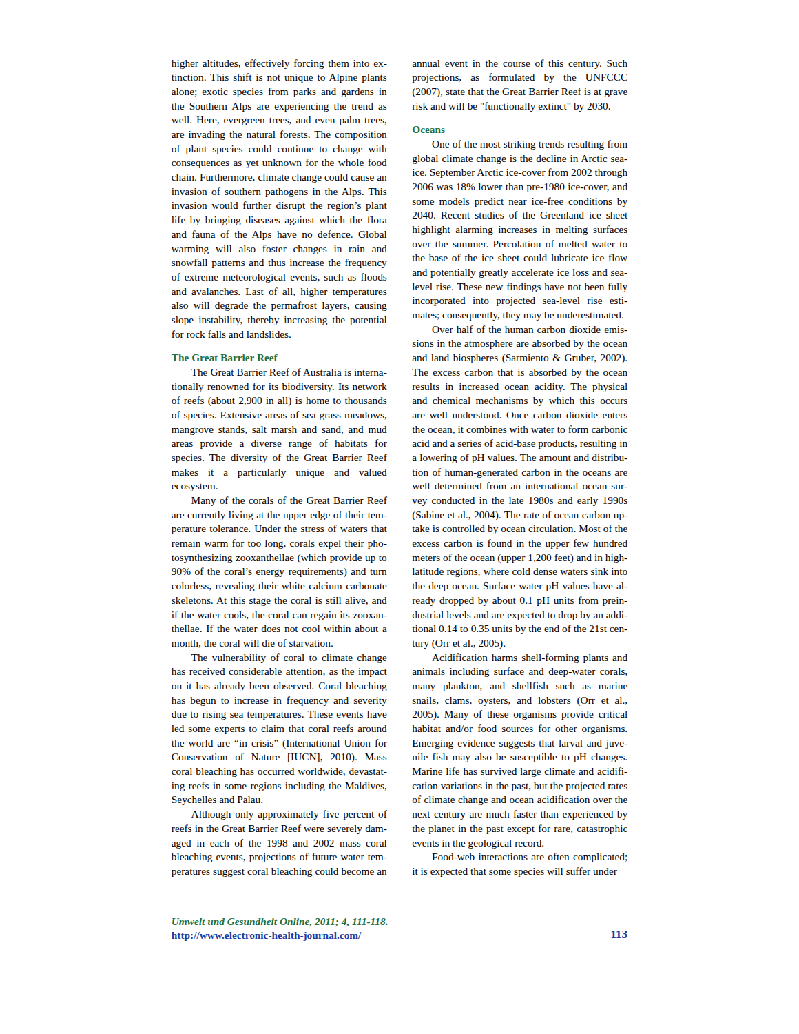higher altitudes, effectively forcing them into extinction. This shift is not unique to Alpine plants alone; exotic species from parks and gardens in the Southern Alps are experiencing the trend as well. Here, evergreen trees, and even palm trees, are invading the natural forests. The composition of plant species could continue to change with consequences as yet unknown for the whole food chain. Furthermore, climate change could cause an invasion of southern pathogens in the Alps. This invasion would further disrupt the region’s plant life by bringing diseases against which the flora and fauna of the Alps have no defence. Global warming will also foster changes in rain and snowfall patterns and thus increase the frequency of extreme meteorological events, such as floods and avalanches. Last of all, higher temperatures also will degrade the permafrost layers, causing slope instability, thereby increasing the potential for rock falls and landslides.
The Great Barrier Reef
The Great Barrier Reef of Australia is internationally renowned for its biodiversity. Its network of reefs (about 2,900 in all) is home to thousands of species. Extensive areas of sea grass meadows, mangrove stands, salt marsh and sand, and mud areas provide a diverse range of habitats for species. The diversity of the Great Barrier Reef makes it a particularly unique and valued ecosystem.
Many of the corals of the Great Barrier Reef are currently living at the upper edge of their temperature tolerance. Under the stress of waters that remain warm for too long, corals expel their photosynthesizing zooxanthellae (which provide up to 90% of the coral’s energy requirements) and turn colorless, revealing their white calcium carbonate skeletons. At this stage the coral is still alive, and if the water cools, the coral can regain its zooxanthellae. If the water does not cool within about a month, the coral will die of starvation.
The vulnerability of coral to climate change has received considerable attention, as the impact on it has already been observed. Coral bleaching has begun to increase in frequency and severity due to rising sea temperatures. These events have led some experts to claim that coral reefs around the world are “in crisis” (International Union for Conservation of Nature [IUCN], 2010). Mass coral bleaching has occurred worldwide, devastating reefs in some regions including the Maldives, Seychelles and Palau.
Although only approximately five percent of reefs in the Great Barrier Reef were severely damaged in each of the 1998 and 2002 mass coral bleaching events, projections of future water temperatures suggest coral bleaching could become an annual event in the course of this century. Such projections, as formulated by the UNFCCC (2007), state that the Great Barrier Reef is at grave risk and will be "functionally extinct" by 2030.
Oceans
One of the most striking trends resulting from global climate change is the decline in Arctic sea-ice. September Arctic ice-cover from 2002 through 2006 was 18% lower than pre-1980 ice-cover, and some models predict near ice-free conditions by 2040. Recent studies of the Greenland ice sheet highlight alarming increases in melting surfaces over the summer. Percolation of melted water to the base of the ice sheet could lubricate ice flow and potentially greatly accelerate ice loss and sea-level rise. These new findings have not been fully incorporated into projected sea-level rise estimates; consequently, they may be underestimated.
Over half of the human carbon dioxide emissions in the atmosphere are absorbed by the ocean and land biospheres (Sarmiento & Gruber, 2002). The excess carbon that is absorbed by the ocean results in increased ocean acidity. The physical and chemical mechanisms by which this occurs are well understood. Once carbon dioxide enters the ocean, it combines with water to form carbonic acid and a series of acid-base products, resulting in a lowering of pH values. The amount and distribution of human-generated carbon in the oceans are well determined from an international ocean survey conducted in the late 1980s and early 1990s (Sabine et al., 2004). The rate of ocean carbon uptake is controlled by ocean circulation. Most of the excess carbon is found in the upper few hundred meters of the ocean (upper 1,200 feet) and in high-latitude regions, where cold dense waters sink into the deep ocean. Surface water pH values have already dropped by about 0.1 pH units from preindustrial levels and are expected to drop by an additional 0.14 to 0.35 units by the end of the 21st century (Orr et al., 2005).
Acidification harms shell-forming plants and animals including surface and deep-water corals, many plankton, and shellfish such as marine snails, clams, oysters, and lobsters (Orr et al., 2005). Many of these organisms provide critical habitat and/or food sources for other organisms. Emerging evidence suggests that larval and juvenile fish may also be susceptible to pH changes. Marine life has survived large climate and acidification variations in the past, but the projected rates of climate change and ocean acidification over the next century are much faster than experienced by the planet in the past except for rare, catastrophic events in the geological record.
Food-web interactions are often complicated; it is expected that some species will suffer under
Umwelt und Gesundheit Online, 2011; 4, 111-118.
http://www.electronic-health-journal.com/
113